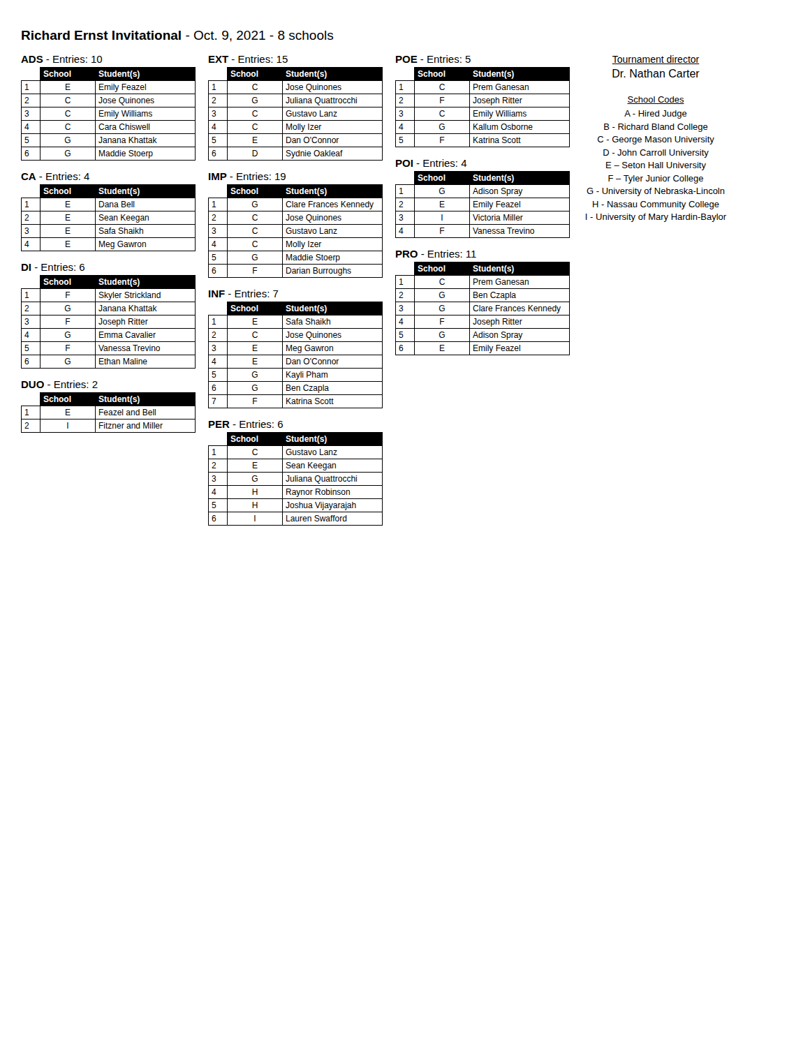Richard Ernst Invitational - Oct. 9, 2021 - 8 schools
ADS - Entries: 10
| | School | Student(s) |
| --- | --- | --- |
| 1 | E | Emily Feazel |
| 2 | C | Jose Quinones |
| 3 | C | Emily Williams |
| 4 | C | Cara Chiswell |
| 5 | G | Janana Khattak |
| 6 | G | Maddie Stoerp |
CA - Entries: 4
| | School | Student(s) |
| --- | --- | --- |
| 1 | E | Dana Bell |
| 2 | E | Sean Keegan |
| 3 | E | Safa Shaikh |
| 4 | E | Meg Gawron |
DI - Entries: 6
| | School | Student(s) |
| --- | --- | --- |
| 1 | F | Skyler Strickland |
| 2 | G | Janana Khattak |
| 3 | F | Joseph Ritter |
| 4 | G | Emma Cavalier |
| 5 | F | Vanessa Trevino |
| 6 | G | Ethan Maline |
DUO - Entries: 2
| | School | Student(s) |
| --- | --- | --- |
| 1 | E | Feazel and Bell |
| 2 | I | Fitzner and Miller |
EXT - Entries: 15
| | School | Student(s) |
| --- | --- | --- |
| 1 | C | Jose Quinones |
| 2 | G | Juliana Quattrocchi |
| 3 | C | Gustavo Lanz |
| 4 | C | Molly Izer |
| 5 | E | Dan O'Connor |
| 6 | D | Sydnie Oakleaf |
IMP - Entries: 19
| | School | Student(s) |
| --- | --- | --- |
| 1 | G | Clare Frances Kennedy |
| 2 | C | Jose Quinones |
| 3 | C | Gustavo Lanz |
| 4 | C | Molly Izer |
| 5 | G | Maddie Stoerp |
| 6 | F | Darian Burroughs |
INF - Entries: 7
| | School | Student(s) |
| --- | --- | --- |
| 1 | E | Safa Shaikh |
| 2 | C | Jose Quinones |
| 3 | E | Meg Gawron |
| 4 | E | Dan O'Connor |
| 5 | G | Kayli Pham |
| 6 | G | Ben Czapla |
| 7 | F | Katrina Scott |
PER - Entries: 6
| | School | Student(s) |
| --- | --- | --- |
| 1 | C | Gustavo Lanz |
| 2 | E | Sean Keegan |
| 3 | G | Juliana Quattrocchi |
| 4 | H | Raynor Robinson |
| 5 | H | Joshua Vijayarajah |
| 6 | I | Lauren Swafford |
POE - Entries: 5
| | School | Student(s) |
| --- | --- | --- |
| 1 | C | Prem Ganesan |
| 2 | F | Joseph Ritter |
| 3 | C | Emily Williams |
| 4 | G | Kallum Osborne |
| 5 | F | Katrina Scott |
POI - Entries: 4
| | School | Student(s) |
| --- | --- | --- |
| 1 | G | Adison Spray |
| 2 | E | Emily Feazel |
| 3 | I | Victoria Miller |
| 4 | F | Vanessa Trevino |
PRO - Entries: 11
| | School | Student(s) |
| --- | --- | --- |
| 1 | C | Prem Ganesan |
| 2 | G | Ben Czapla |
| 3 | G | Clare Frances Kennedy |
| 4 | F | Joseph Ritter |
| 5 | G | Adison Spray |
| 6 | E | Emily Feazel |
Tournament director
Dr. Nathan Carter
School Codes
A - Hired Judge
B - Richard Bland College
C - George Mason University
D - John Carroll University
E – Seton Hall University
F – Tyler Junior College
G - University of Nebraska-Lincoln
H - Nassau Community College
I - University of Mary Hardin-Baylor